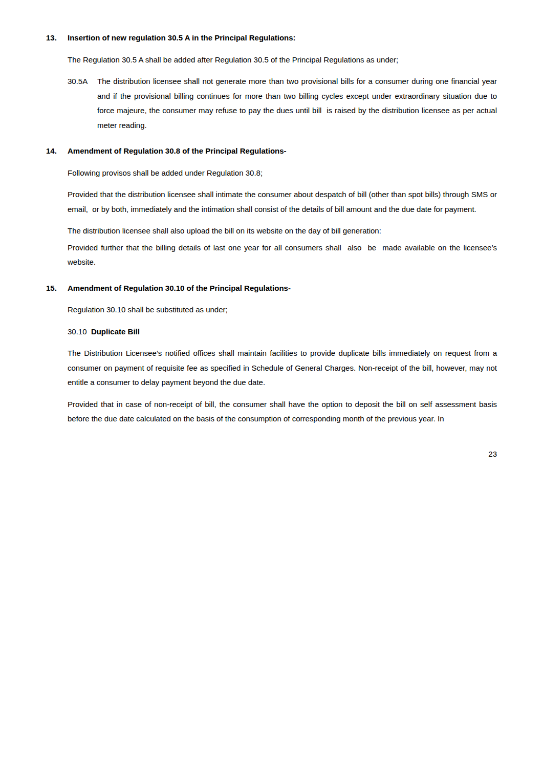Insertion of new regulation 30.5 A in the Principal Regulations:
The Regulation 30.5 A shall be added after Regulation 30.5 of the Principal Regulations as under;
30.5A
The distribution licensee shall not generate more than two provisional bills for a consumer during one financial year and if the provisional billing continues for more than two billing cycles except under extraordinary situation due to force majeure, the consumer may refuse to pay the dues until bill is raised by the distribution licensee as per actual meter reading.
Amendment of Regulation 30.8 of the Principal Regulations-
Following provisos shall be added under Regulation 30.8;
Provided that the distribution licensee shall intimate the consumer about despatch of bill (other than spot bills) through SMS or email, or by both, immediately and the intimation shall consist of the details of bill amount and the due date for payment.
The distribution licensee shall also upload the bill on its website on the day of bill generation:
Provided further that the billing details of last one year for all consumers shall also be made available on the licensee’s website.
Amendment of Regulation 30.10 of the Principal Regulations-
Regulation 30.10 shall be substituted as under;
30.10 Duplicate Bill
The Distribution Licensee’s notified offices shall maintain facilities to provide duplicate bills immediately on request from a consumer on payment of requisite fee as specified in Schedule of General Charges. Non-receipt of the bill, however, may not entitle a consumer to delay payment beyond the due date.
Provided that in case of non-receipt of bill, the consumer shall have the option to deposit the bill on self assessment basis before the due date calculated on the basis of the consumption of corresponding month of the previous year. In
23